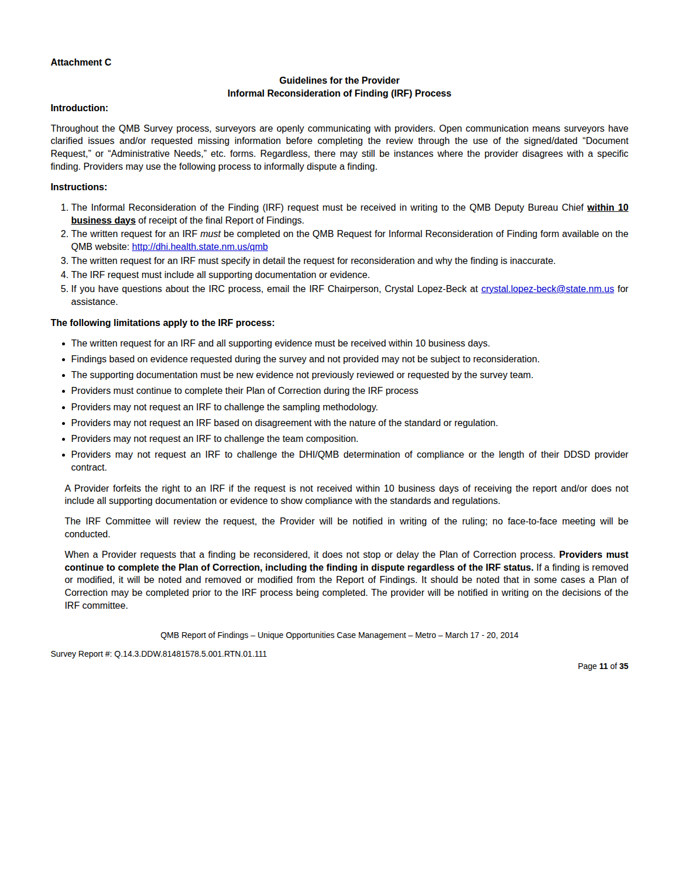Attachment C
Guidelines for the Provider
Informal Reconsideration of Finding (IRF) Process
Introduction:
Throughout the QMB Survey process, surveyors are openly communicating with providers. Open communication means surveyors have clarified issues and/or requested missing information before completing the review through the use of the signed/dated “Document Request,” or “Administrative Needs,” etc. forms. Regardless, there may still be instances where the provider disagrees with a specific finding. Providers may use the following process to informally dispute a finding.
Instructions:
The Informal Reconsideration of the Finding (IRF) request must be received in writing to the QMB Deputy Bureau Chief within 10 business days of receipt of the final Report of Findings.
The written request for an IRF must be completed on the QMB Request for Informal Reconsideration of Finding form available on the QMB website: http://dhi.health.state.nm.us/qmb
The written request for an IRF must specify in detail the request for reconsideration and why the finding is inaccurate.
The IRF request must include all supporting documentation or evidence.
If you have questions about the IRC process, email the IRF Chairperson, Crystal Lopez-Beck at crystal.lopez-beck@state.nm.us for assistance.
The following limitations apply to the IRF process:
The written request for an IRF and all supporting evidence must be received within 10 business days.
Findings based on evidence requested during the survey and not provided may not be subject to reconsideration.
The supporting documentation must be new evidence not previously reviewed or requested by the survey team.
Providers must continue to complete their Plan of Correction during the IRF process
Providers may not request an IRF to challenge the sampling methodology.
Providers may not request an IRF based on disagreement with the nature of the standard or regulation.
Providers may not request an IRF to challenge the team composition.
Providers may not request an IRF to challenge the DHI/QMB determination of compliance or the length of their DDSD provider contract.
A Provider forfeits the right to an IRF if the request is not received within 10 business days of receiving the report and/or does not include all supporting documentation or evidence to show compliance with the standards and regulations.
The IRF Committee will review the request, the Provider will be notified in writing of the ruling; no face-to-face meeting will be conducted.
When a Provider requests that a finding be reconsidered, it does not stop or delay the Plan of Correction process. Providers must continue to complete the Plan of Correction, including the finding in dispute regardless of the IRF status. If a finding is removed or modified, it will be noted and removed or modified from the Report of Findings. It should be noted that in some cases a Plan of Correction may be completed prior to the IRF process being completed. The provider will be notified in writing on the decisions of the IRF committee.
QMB Report of Findings – Unique Opportunities Case Management – Metro – March 17 - 20, 2014
Survey Report #: Q.14.3.DDW.81481578.5.001.RTN.01.111
Page 11 of 35